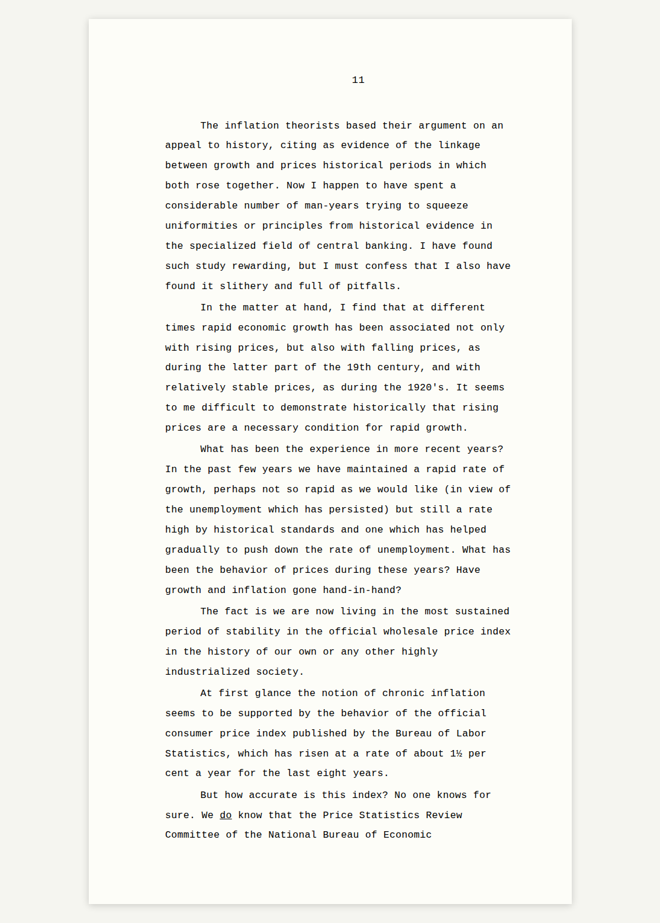11
The inflation theorists based their argument on an appeal to history, citing as evidence of the linkage between growth and prices historical periods in which both rose together. Now I happen to have spent a considerable number of man-years trying to squeeze uniformities or principles from historical evidence in the specialized field of central banking. I have found such study rewarding, but I must confess that I also have found it slithery and full of pitfalls.
In the matter at hand, I find that at different times rapid economic growth has been associated not only with rising prices, but also with falling prices, as during the latter part of the 19th century, and with relatively stable prices, as during the 1920's. It seems to me difficult to demonstrate historically that rising prices are a necessary condition for rapid growth.
What has been the experience in more recent years? In the past few years we have maintained a rapid rate of growth, perhaps not so rapid as we would like (in view of the unemployment which has persisted) but still a rate high by historical standards and one which has helped gradually to push down the rate of unemployment. What has been the behavior of prices during these years? Have growth and inflation gone hand-in-hand?
The fact is we are now living in the most sustained period of stability in the official wholesale price index in the history of our own or any other highly industrialized society.
At first glance the notion of chronic inflation seems to be supported by the behavior of the official consumer price index published by the Bureau of Labor Statistics, which has risen at a rate of about 1½ per cent a year for the last eight years.
But how accurate is this index? No one knows for sure. We do know that the Price Statistics Review Committee of the National Bureau of Economic